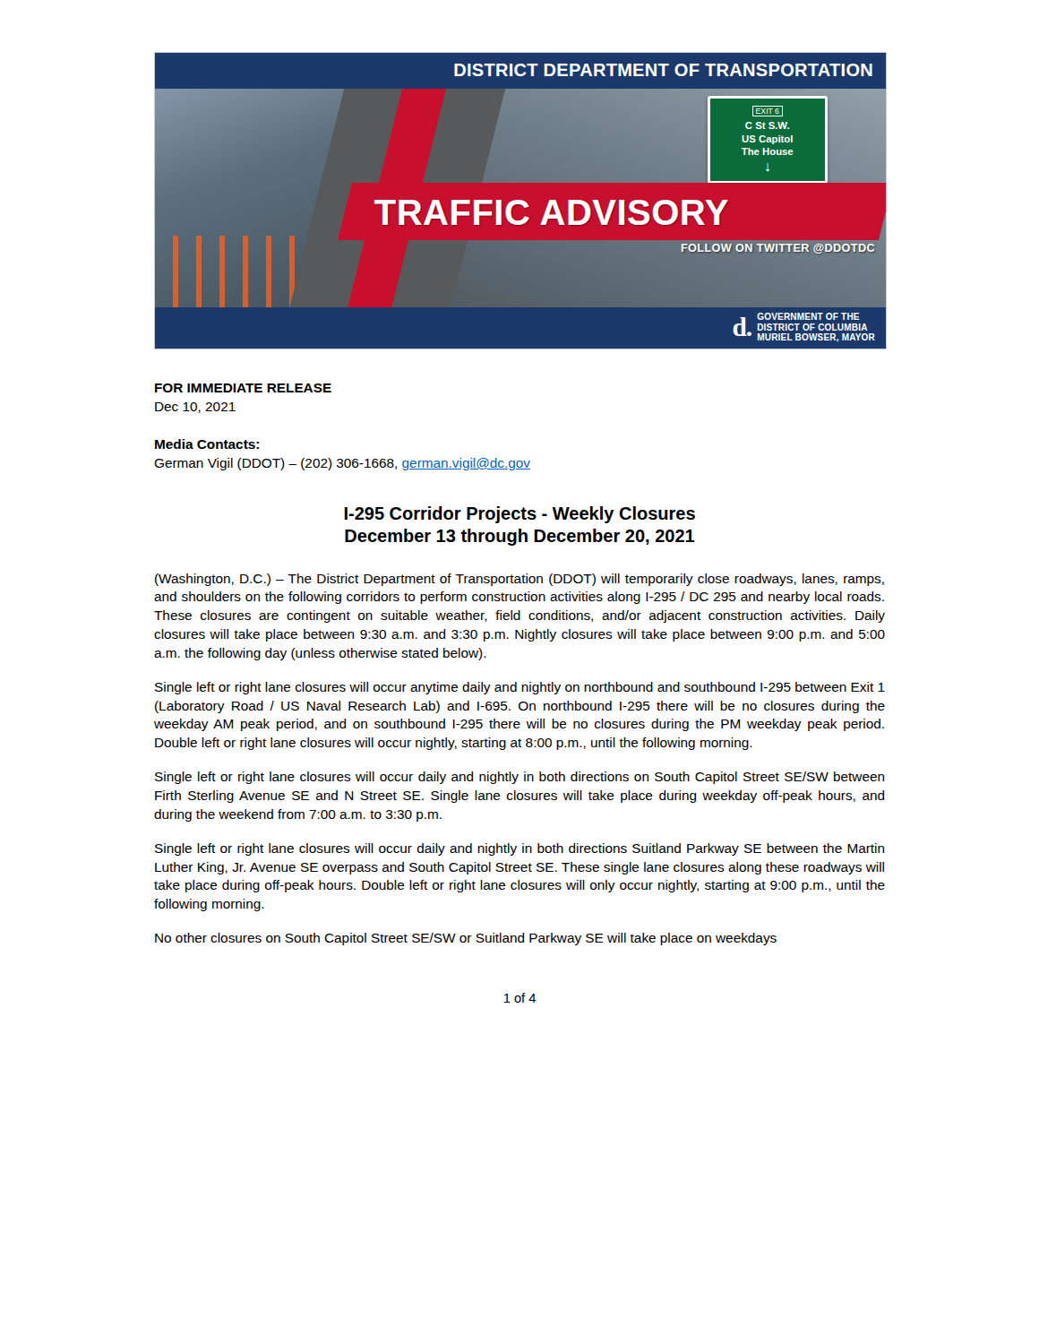DISTRICT DEPARTMENT OF TRANSPORTATION
EXIT 6
C St S.W.
US Capitol
The House
↓
TRAFFIC ADVISORY
FOLLOW ON TWITTER @DDOTDC
d. GOVERNMENT OF THE
DISTRICT OF COLUMBIA
MURIEL BOWSER, MAYOR
FOR IMMEDIATE RELEASE
Dec 10, 2021
Media Contacts:
German Vigil (DDOT) – (202) 306-1668, german.vigil@dc.gov
I-295 Corridor Projects - Weekly ClosuresDecember 13 through December 20, 2021
(Washington, D.C.) – The District Department of Transportation (DDOT) will temporarily close roadways, lanes, ramps, and shoulders on the following corridors to perform construction activities along I-295 / DC 295 and nearby local roads. These closures are contingent on suitable weather, field conditions, and/or adjacent construction activities. Daily closures will take place between 9:30 a.m. and 3:30 p.m. Nightly closures will take place between 9:00 p.m. and 5:00 a.m. the following day (unless otherwise stated below).
Single left or right lane closures will occur anytime daily and nightly on northbound and southbound I-295 between Exit 1 (Laboratory Road / US Naval Research Lab) and I-695. On northbound I-295 there will be no closures during the weekday AM peak period, and on southbound I-295 there will be no closures during the PM weekday peak period. Double left or right lane closures will occur nightly, starting at 8:00 p.m., until the following morning.
Single left or right lane closures will occur daily and nightly in both directions on South Capitol Street SE/SW between Firth Sterling Avenue SE and N Street SE. Single lane closures will take place during weekday off-peak hours, and during the weekend from 7:00 a.m. to 3:30 p.m.
Single left or right lane closures will occur daily and nightly in both directions Suitland Parkway SE between the Martin Luther King, Jr. Avenue SE overpass and South Capitol Street SE. These single lane closures along these roadways will take place during off-peak hours. Double left or right lane closures will only occur nightly, starting at 9:00 p.m., until the following morning.
No other closures on South Capitol Street SE/SW or Suitland Parkway SE will take place on weekdays
1 of 4